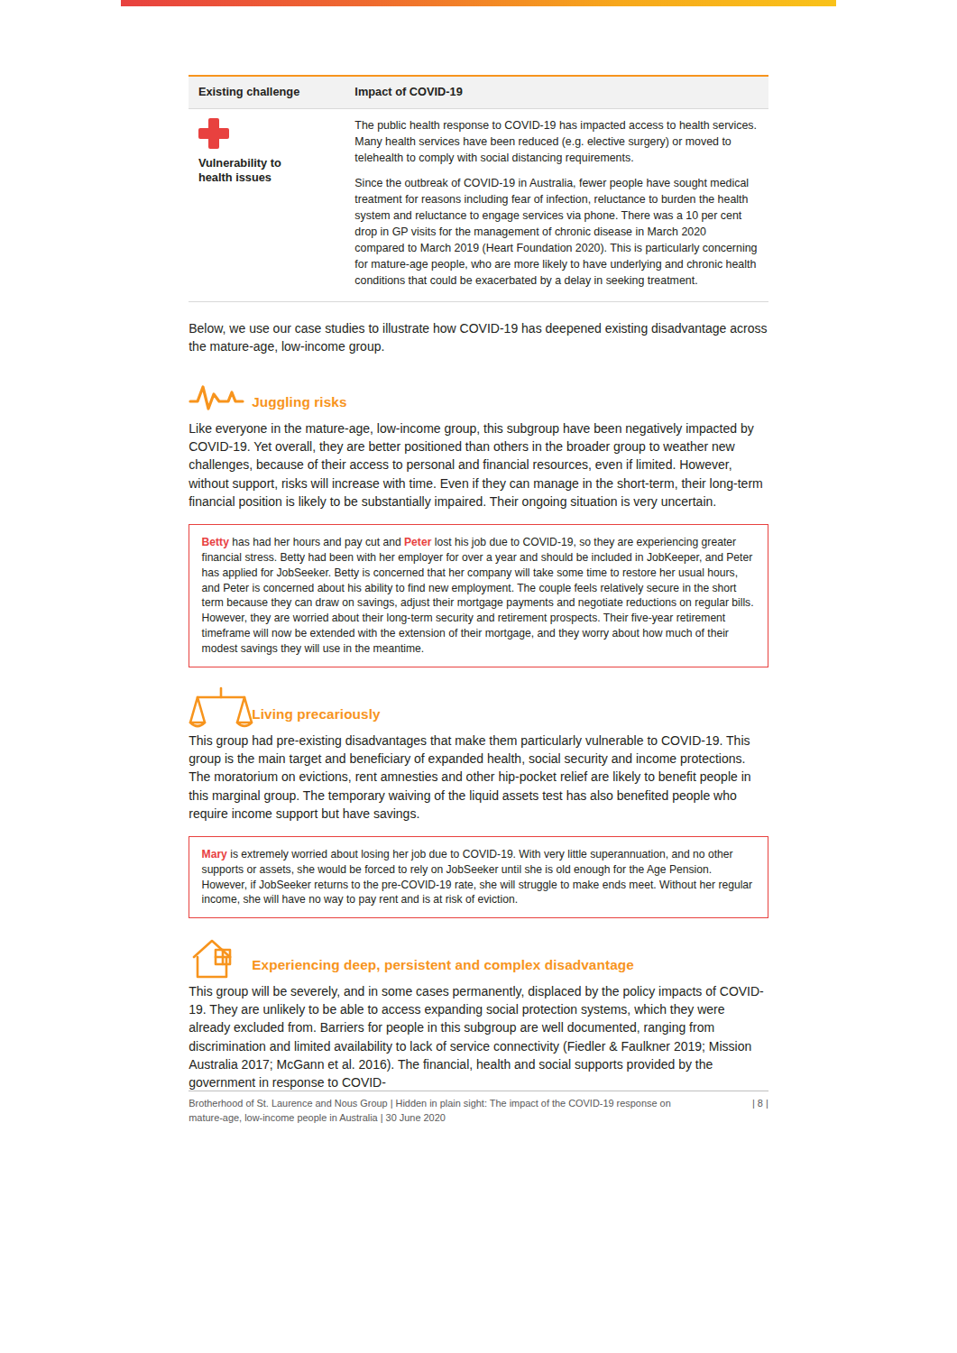| Existing challenge | Impact of COVID-19 |
| --- | --- |
| Vulnerability to health issues | The public health response to COVID-19 has impacted access to health services. Many health services have been reduced (e.g. elective surgery) or moved to telehealth to comply with social distancing requirements. Since the outbreak of COVID-19 in Australia, fewer people have sought medical treatment for reasons including fear of infection, reluctance to burden the health system and reluctance to engage services via phone. There was a 10 per cent drop in GP visits for the management of chronic disease in March 2020 compared to March 2019 (Heart Foundation 2020). This is particularly concerning for mature-age people, who are more likely to have underlying and chronic health conditions that could be exacerbated by a delay in seeking treatment. |
Below, we use our case studies to illustrate how COVID-19 has deepened existing disadvantage across the mature-age, low-income group.
Juggling risks
Like everyone in the mature-age, low-income group, this subgroup have been negatively impacted by COVID-19. Yet overall, they are better positioned than others in the broader group to weather new challenges, because of their access to personal and financial resources, even if limited. However, without support, risks will increase with time. Even if they can manage in the short-term, their long-term financial position is likely to be substantially impaired. Their ongoing situation is very uncertain.
Betty has had her hours and pay cut and Peter lost his job due to COVID-19, so they are experiencing greater financial stress. Betty had been with her employer for over a year and should be included in JobKeeper, and Peter has applied for JobSeeker. Betty is concerned that her company will take some time to restore her usual hours, and Peter is concerned about his ability to find new employment. The couple feels relatively secure in the short term because they can draw on savings, adjust their mortgage payments and negotiate reductions on regular bills. However, they are worried about their long-term security and retirement prospects. Their five-year retirement timeframe will now be extended with the extension of their mortgage, and they worry about how much of their modest savings they will use in the meantime.
Living precariously
This group had pre-existing disadvantages that make them particularly vulnerable to COVID-19. This group is the main target and beneficiary of expanded health, social security and income protections. The moratorium on evictions, rent amnesties and other hip-pocket relief are likely to benefit people in this marginal group. The temporary waiving of the liquid assets test has also benefited people who require income support but have savings.
Mary is extremely worried about losing her job due to COVID-19. With very little superannuation, and no other supports or assets, she would be forced to rely on JobSeeker until she is old enough for the Age Pension. However, if JobSeeker returns to the pre-COVID-19 rate, she will struggle to make ends meet. Without her regular income, she will have no way to pay rent and is at risk of eviction.
Experiencing deep, persistent and complex disadvantage
This group will be severely, and in some cases permanently, displaced by the policy impacts of COVID-19. They are unlikely to be able to access expanding social protection systems, which they were already excluded from. Barriers for people in this subgroup are well documented, ranging from discrimination and limited availability to lack of service connectivity (Fiedler & Faulkner 2019; Mission Australia 2017; McGann et al. 2016). The financial, health and social supports provided by the government in response to COVID-
Brotherhood of St. Laurence and Nous Group | Hidden in plain sight: The impact of the COVID-19 response on mature-age, low-income people in Australia | 30 June 2020
| 8 |